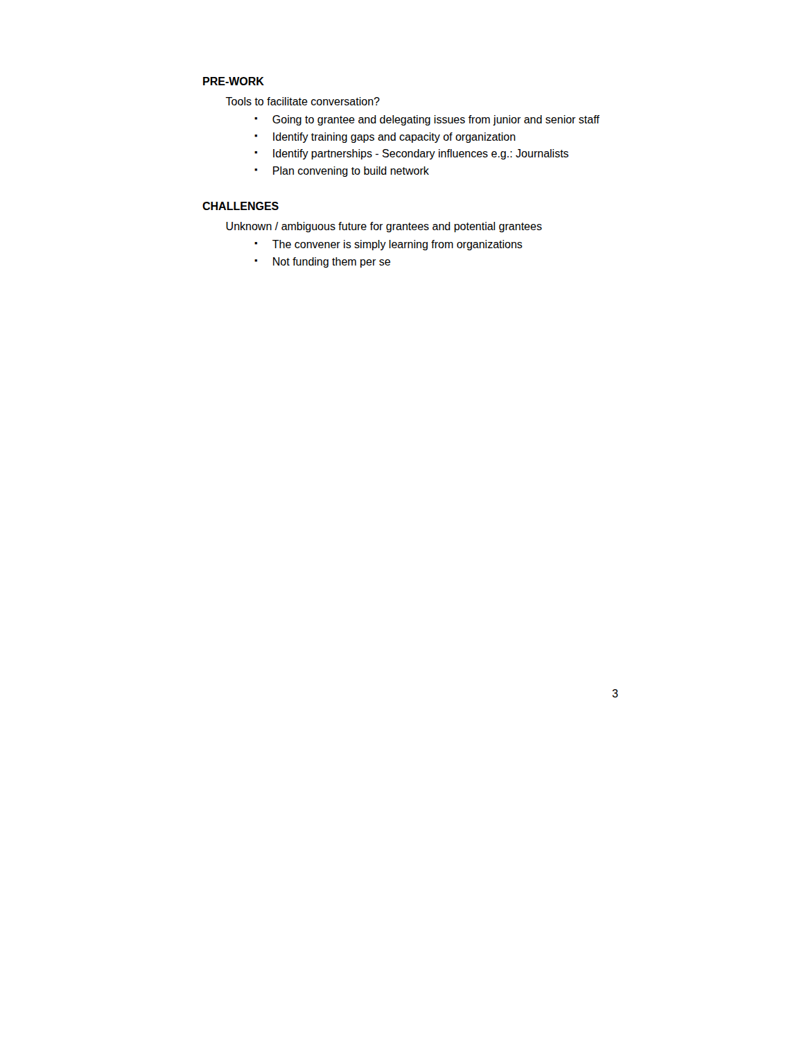PRE-WORK
Tools to facilitate conversation?
Going to grantee and delegating issues from junior and senior staff
Identify training gaps and capacity of organization
Identify partnerships - Secondary influences e.g.: Journalists
Plan convening to build network
CHALLENGES
Unknown / ambiguous future for grantees and potential grantees
The convener is simply learning from organizations
Not funding them per se
3